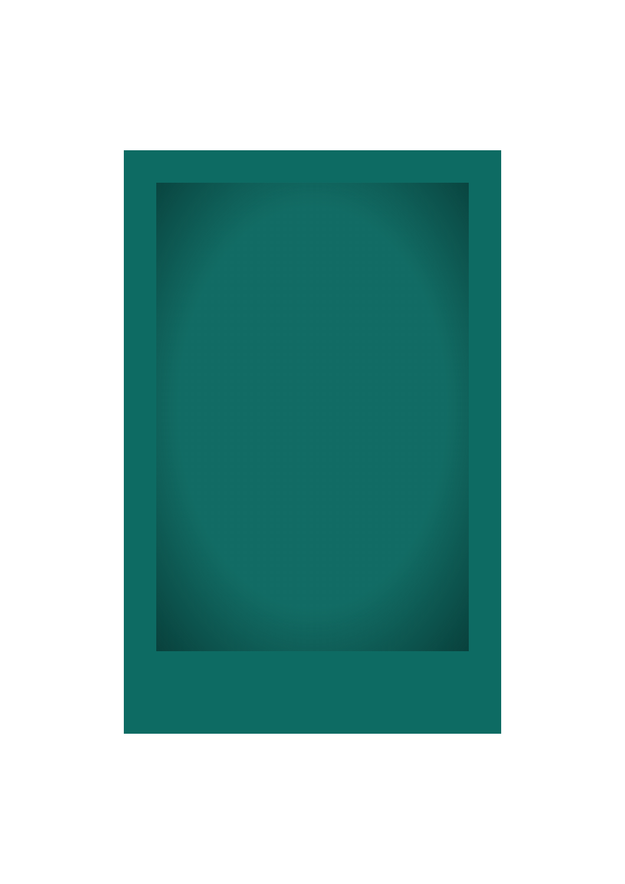Black-and-white photograph of figures gathered around a long table strewn with papers in a panelled corridor.